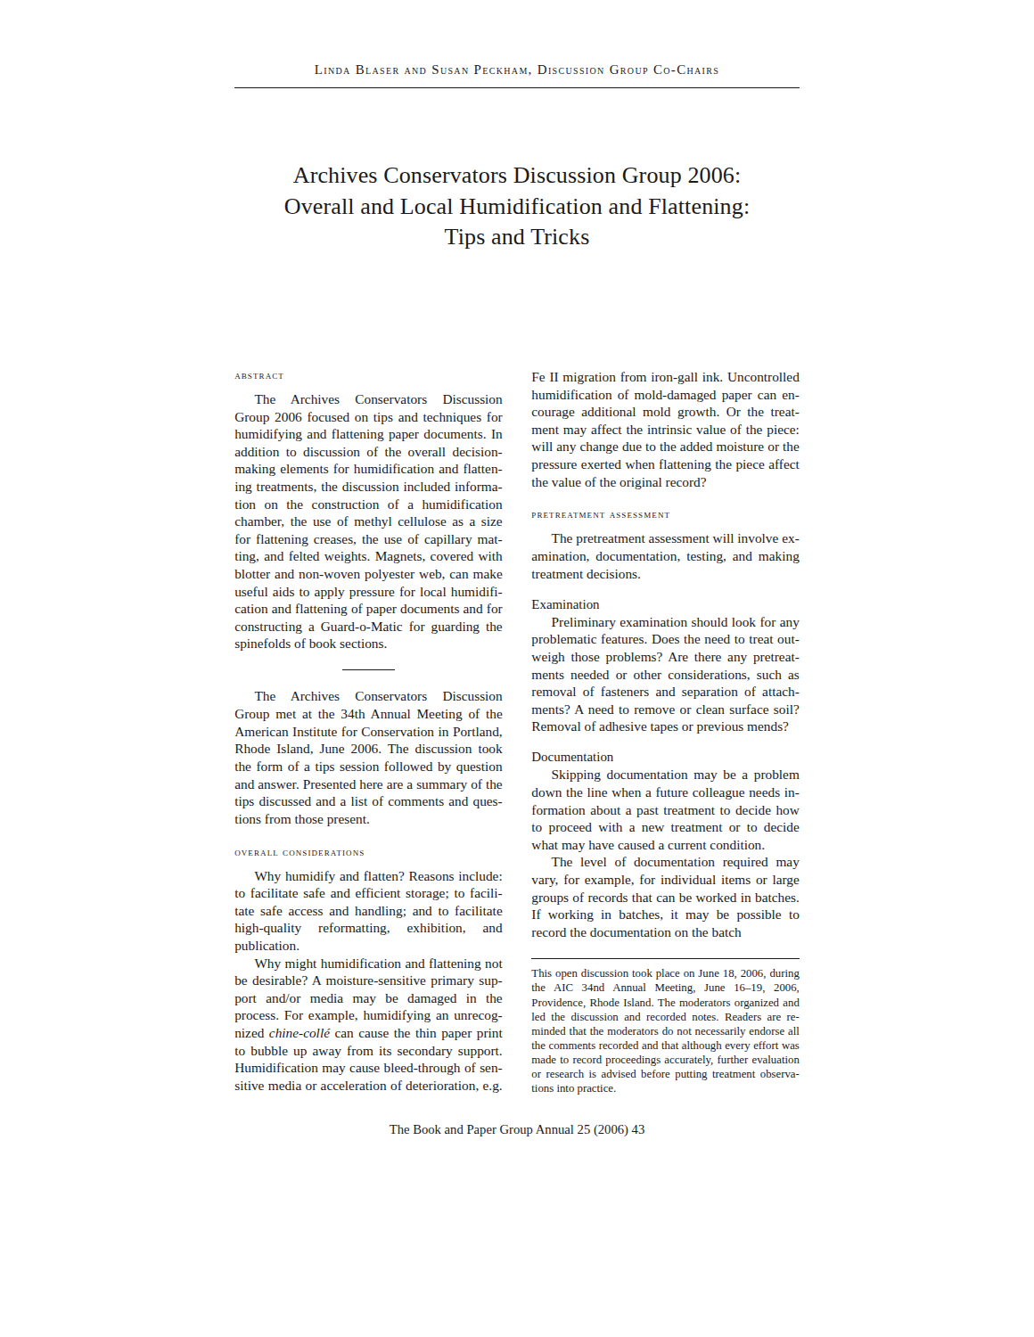Linda Blaser and Susan Peckham, Discussion Group Co‑Chairs
Archives Conservators Discussion Group 2006: Overall and Local Humidification and Flattening: Tips and Tricks
abstract
The Archives Conservators Discussion Group 2006 focused on tips and techniques for humidifying and flattening paper documents. In addition to discussion of the overall decision-making elements for humidification and flattening treatments, the discussion included information on the construction of a humidification chamber, the use of methyl cellulose as a size for flattening creases, the use of capillary matting, and felted weights. Magnets, covered with blotter and non-woven polyester web, can make useful aids to apply pressure for local humidification and flattening of paper documents and for constructing a Guard-o-Matic for guarding the spinefolds of book sections.
The Archives Conservators Discussion Group met at the 34th Annual Meeting of the American Institute for Conservation in Portland, Rhode Island, June 2006. The discussion took the form of a tips session followed by question and answer. Presented here are a summary of the tips discussed and a list of comments and questions from those present.
overall considerations
Why humidify and flatten? Reasons include: to facilitate safe and efficient storage; to facilitate safe access and handling; and to facilitate high-quality reformatting, exhibition, and publication.
Why might humidification and flattening not be desirable? A moisture-sensitive primary support and/or media may be damaged in the process. For example, humidifying an unrecognized chine-collé can cause the thin paper print to bubble up away from its secondary support. Humidification may cause bleed-through of sensitive media or acceleration of deterioration, e.g. Fe II migration from iron-gall ink. Uncontrolled humidification of mold-damaged paper can encourage additional mold growth. Or the treatment may affect the intrinsic value of the piece: will any change due to the added moisture or the pressure exerted when flattening the piece affect the value of the original record?
pretreatment assessment
The pretreatment assessment will involve examination, documentation, testing, and making treatment decisions.
Examination
Preliminary examination should look for any problematic features. Does the need to treat outweigh those problems? Are there any pretreatments needed or other considerations, such as removal of fasteners and separation of attachments? A need to remove or clean surface soil? Removal of adhesive tapes or previous mends?
Documentation
Skipping documentation may be a problem down the line when a future colleague needs information about a past treatment to decide how to proceed with a new treatment or to decide what may have caused a current condition.
The level of documentation required may vary, for example, for individual items or large groups of records that can be worked in batches. If working in batches, it may be possible to record the documentation on the batch
This open discussion took place on June 18, 2006, during the AIC 34nd Annual Meeting, June 16–19, 2006, Providence, Rhode Island. The moderators organized and led the discussion and recorded notes. Readers are reminded that the moderators do not necessarily endorse all the comments recorded and that although every effort was made to record proceedings accurately, further evaluation or research is advised before putting treatment observations into practice.
The Book and Paper Group Annual 25 (2006) 43